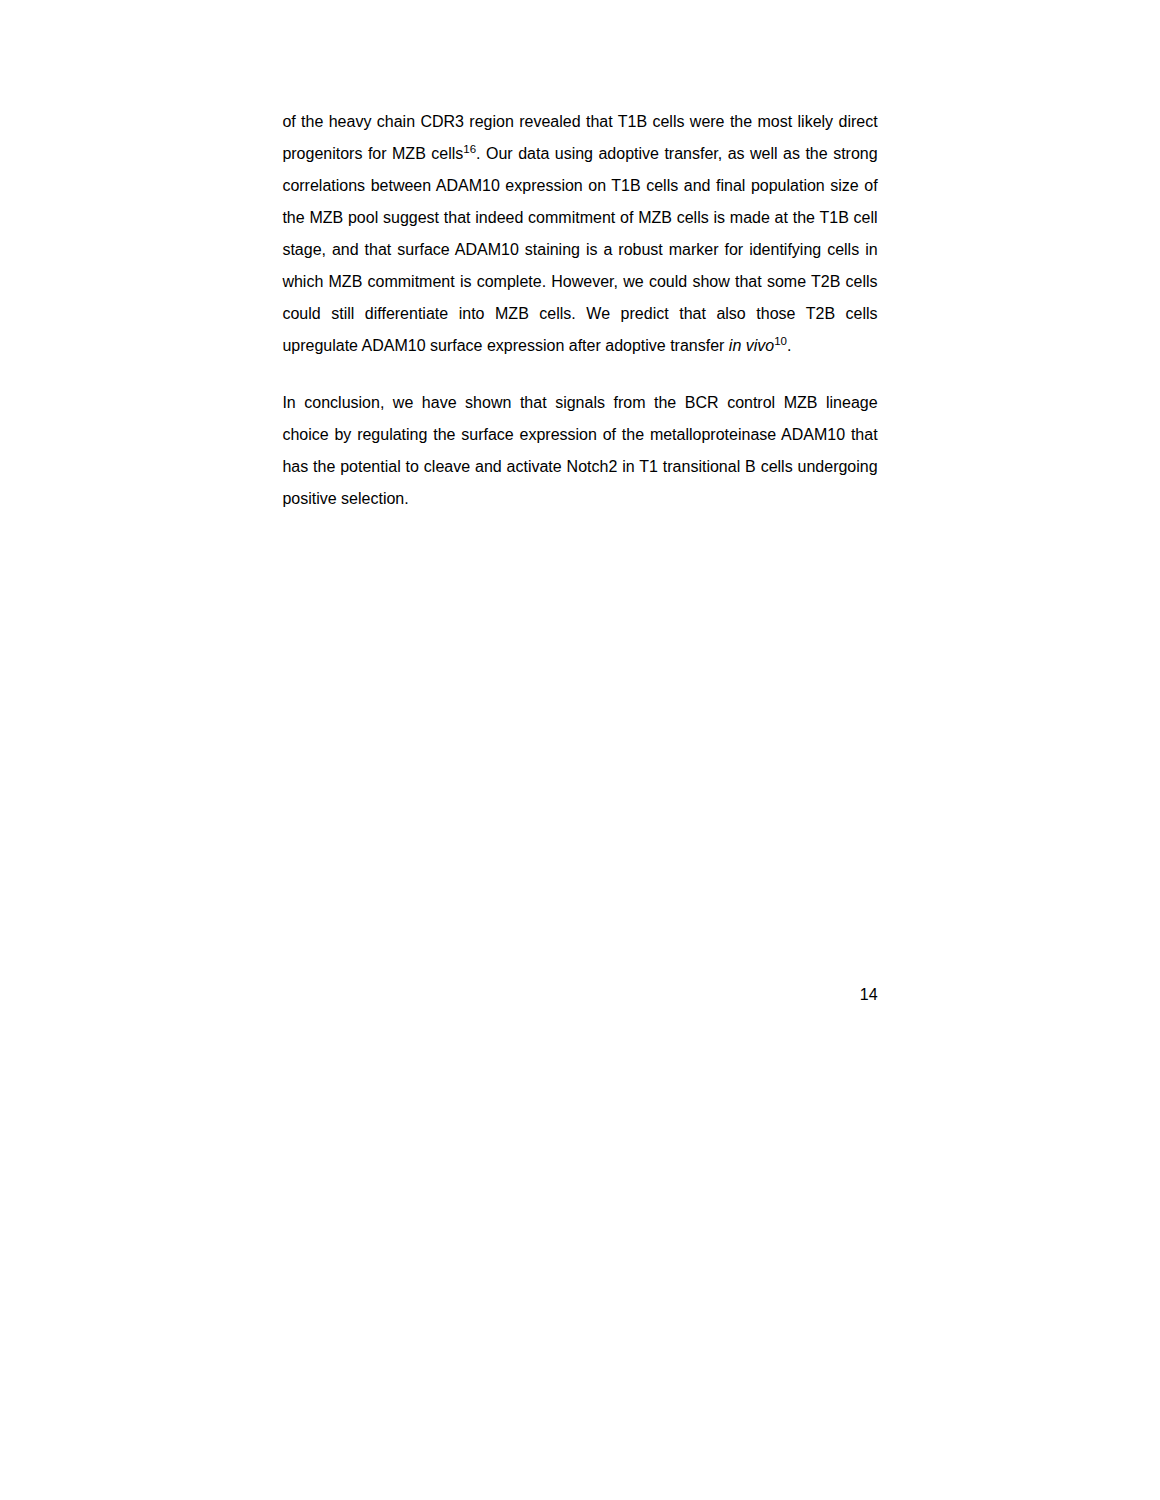of the heavy chain CDR3 region revealed that T1B cells were the most likely direct progenitors for MZB cells16. Our data using adoptive transfer, as well as the strong correlations between ADAM10 expression on T1B cells and final population size of the MZB pool suggest that indeed commitment of MZB cells is made at the T1B cell stage, and that surface ADAM10 staining is a robust marker for identifying cells in which MZB commitment is complete. However, we could show that some T2B cells could still differentiate into MZB cells. We predict that also those T2B cells upregulate ADAM10 surface expression after adoptive transfer in vivo10.
In conclusion, we have shown that signals from the BCR control MZB lineage choice by regulating the surface expression of the metalloproteinase ADAM10 that has the potential to cleave and activate Notch2 in T1 transitional B cells undergoing positive selection.
14